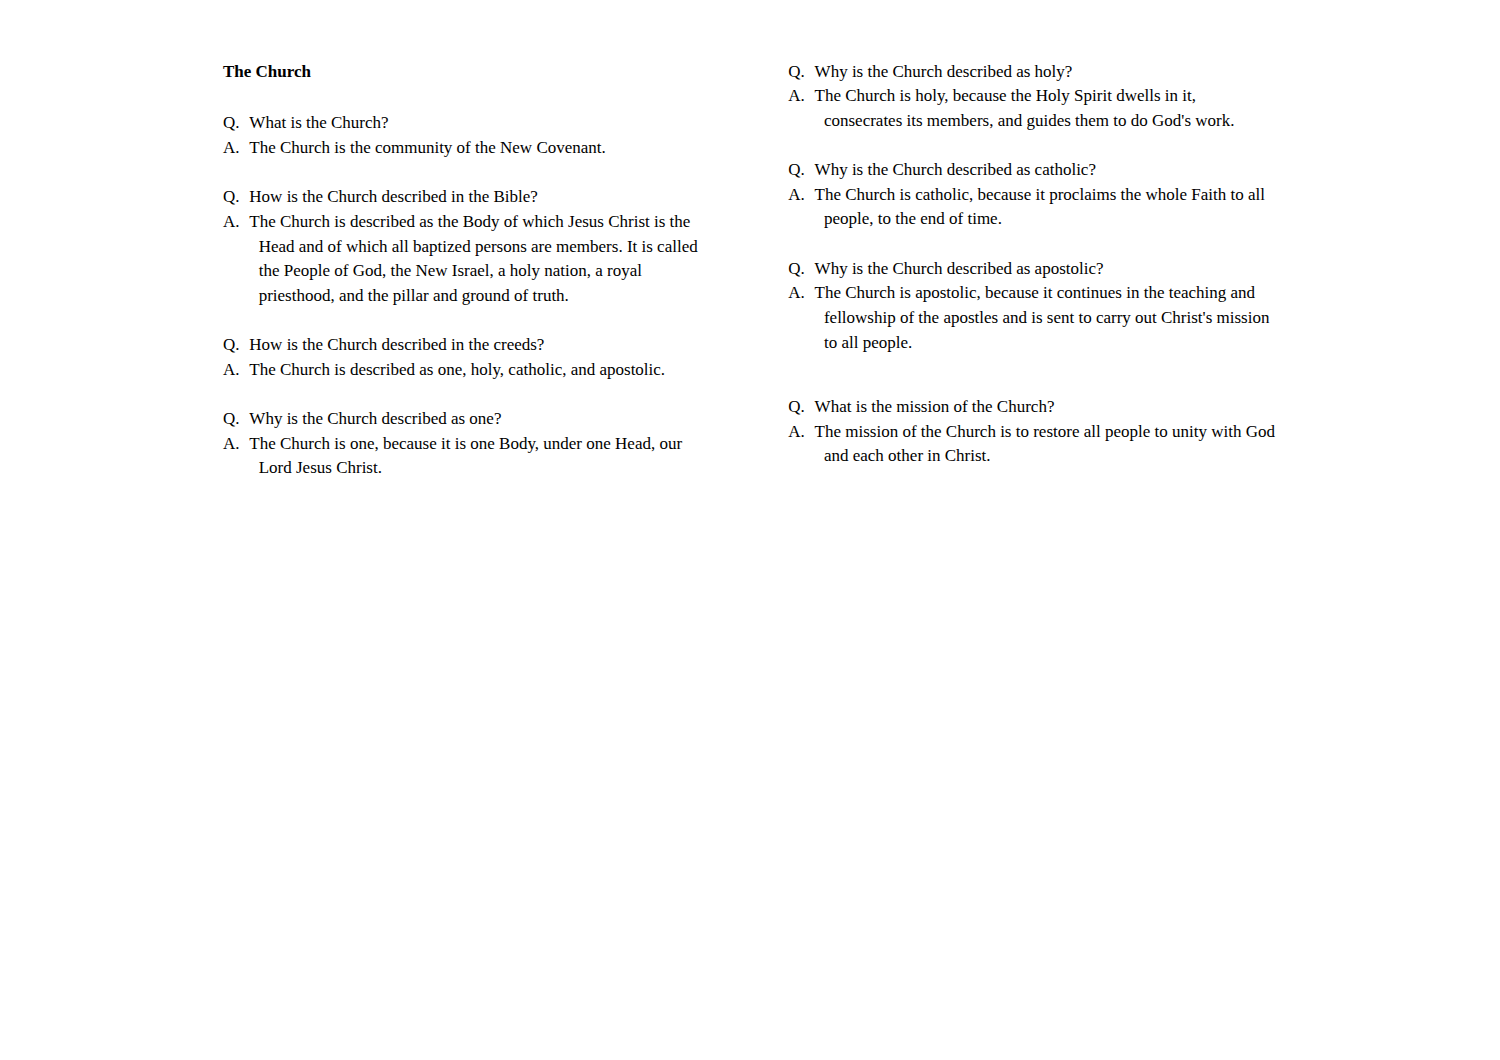The Church
Q. What is the Church?
A. The Church is the community of the New Covenant.
Q. How is the Church described in the Bible?
A. The Church is described as the Body of which Jesus Christ is the Head and of which all baptized persons are members. It is called the People of God, the New Israel, a holy nation, a royal priesthood, and the pillar and ground of truth.
Q. How is the Church described in the creeds?
A. The Church is described as one, holy, catholic, and apostolic.
Q. Why is the Church described as one?
A. The Church is one, because it is one Body, under one Head, our Lord Jesus Christ.
Q. Why is the Church described as holy?
A. The Church is holy, because the Holy Spirit dwells in it, consecrates its members, and guides them to do God's work.
Q. Why is the Church described as catholic?
A. The Church is catholic, because it proclaims the whole Faith to all people, to the end of time.
Q. Why is the Church described as apostolic?
A. The Church is apostolic, because it continues in the teaching and fellowship of the apostles and is sent to carry out Christ's mission to all people.
Q. What is the mission of the Church?
A. The mission of the Church is to restore all people to unity with God and each other in Christ.